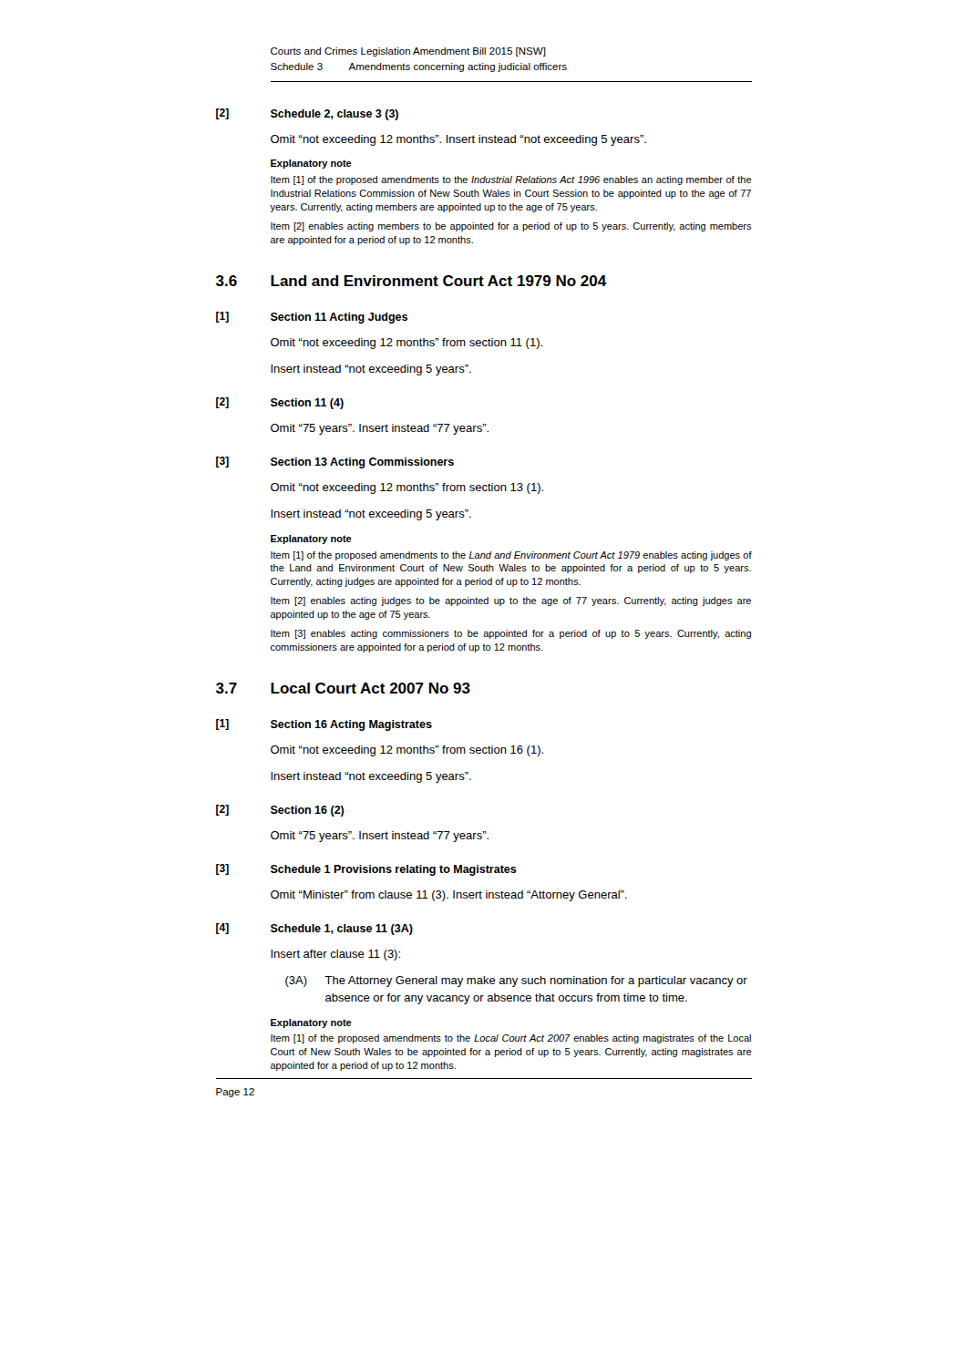Courts and Crimes Legislation Amendment Bill 2015 [NSW] Schedule 3 Amendments concerning acting judicial officers
[2]
Schedule 2, clause 3 (3)
Omit “not exceeding 12 months”. Insert instead “not exceeding 5 years”.
Explanatory note
Item [1] of the proposed amendments to the Industrial Relations Act 1996 enables an acting member of the Industrial Relations Commission of New South Wales in Court Session to be appointed up to the age of 77 years. Currently, acting members are appointed up to the age of 75 years.
Item [2] enables acting members to be appointed for a period of up to 5 years. Currently, acting members are appointed for a period of up to 12 months.
3.6
Land and Environment Court Act 1979 No 204
[1]
Section 11 Acting Judges
Omit “not exceeding 12 months” from section 11 (1).
Insert instead “not exceeding 5 years”.
[2]
Section 11 (4)
Omit “75 years”. Insert instead “77 years”.
[3]
Section 13 Acting Commissioners
Omit “not exceeding 12 months” from section 13 (1).
Insert instead “not exceeding 5 years”.
Explanatory note
Item [1] of the proposed amendments to the Land and Environment Court Act 1979 enables acting judges of the Land and Environment Court of New South Wales to be appointed for a period of up to 5 years. Currently, acting judges are appointed for a period of up to 12 months.
Item [2] enables acting judges to be appointed up to the age of 77 years. Currently, acting judges are appointed up to the age of 75 years.
Item [3] enables acting commissioners to be appointed for a period of up to 5 years. Currently, acting commissioners are appointed for a period of up to 12 months.
3.7
Local Court Act 2007 No 93
[1]
Section 16 Acting Magistrates
Omit “not exceeding 12 months” from section 16 (1).
Insert instead “not exceeding 5 years”.
[2]
Section 16 (2)
Omit “75 years”. Insert instead “77 years”.
[3]
Schedule 1 Provisions relating to Magistrates
Omit “Minister” from clause 11 (3). Insert instead “Attorney General”.
[4]
Schedule 1, clause 11 (3A)
Insert after clause 11 (3):
(3A)
The Attorney General may make any such nomination for a particular vacancy or absence or for any vacancy or absence that occurs from time to time.
Explanatory note
Item [1] of the proposed amendments to the Local Court Act 2007 enables acting magistrates of the Local Court of New South Wales to be appointed for a period of up to 5 years. Currently, acting magistrates are appointed for a period of up to 12 months.
Page 12